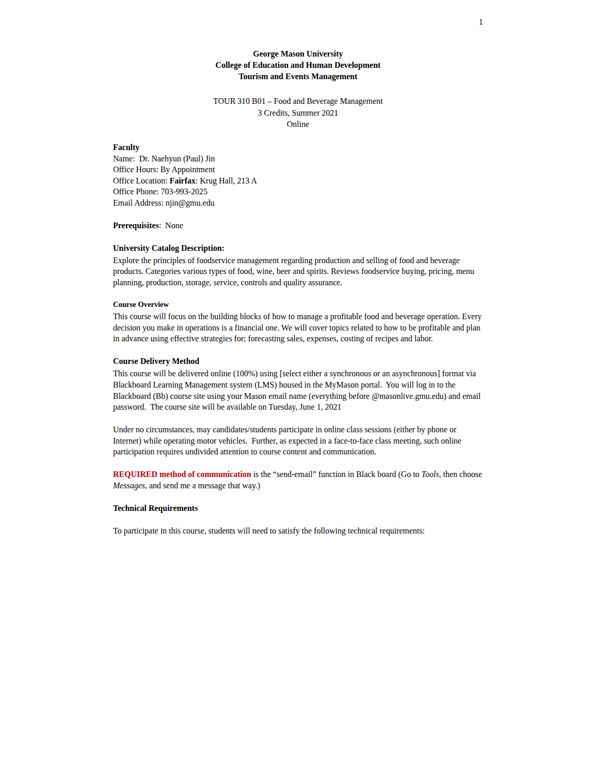1
George Mason University
College of Education and Human Development
Tourism and Events Management
TOUR 310 B01 – Food and Beverage Management
3 Credits, Summer 2021
Online
Faculty
Name: Dr. Naehyun (Paul) Jin
Office Hours: By Appointment
Office Location: Fairfax: Krug Hall, 213 A
Office Phone: 703-993-2025
Email Address: njin@gmu.edu
Prerequisites: None
University Catalog Description:
Explore the principles of foodservice management regarding production and selling of food and beverage products. Categories various types of food, wine, beer and spirits. Reviews foodservice buying, pricing, menu planning, production, storage, service, controls and quality assurance.
Course Overview
This course will focus on the building blocks of how to manage a profitable food and beverage operation. Every decision you make in operations is a financial one. We will cover topics related to how to be profitable and plan in advance using effective strategies for; forecasting sales, expenses, costing of recipes and labor.
Course Delivery Method
This course will be delivered online (100%) using [select either a synchronous or an asynchronous] format via Blackboard Learning Management system (LMS) housed in the MyMason portal. You will log in to the Blackboard (Bb) course site using your Mason email name (everything before @masonlive.gmu.edu) and email password. The course site will be available on Tuesday, June 1, 2021
Under no circumstances, may candidates/students participate in online class sessions (either by phone or Internet) while operating motor vehicles. Further, as expected in a face-to-face class meeting, such online participation requires undivided attention to course content and communication.
REQUIRED method of communication is the “send-email” function in Black board (Go to Tools, then choose Messages, and send me a message that way.)
Technical Requirements
To participate in this course, students will need to satisfy the following technical requirements: